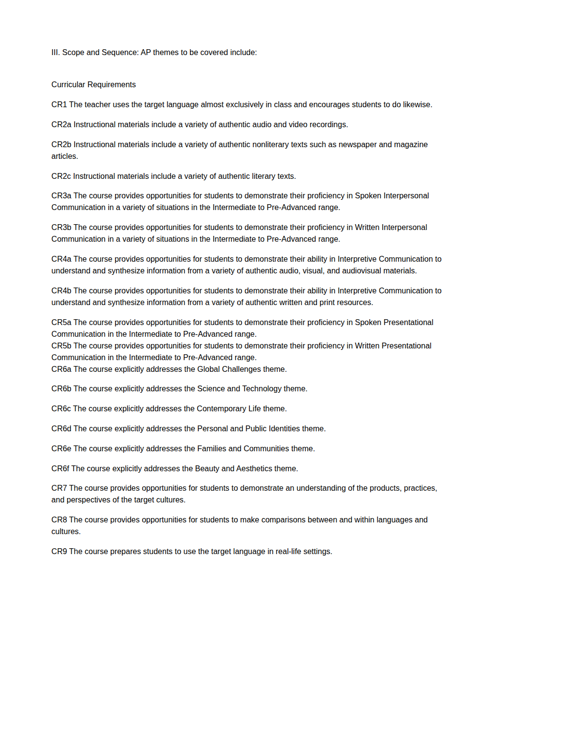III. Scope and Sequence: AP themes to be covered include:
Curricular Requirements
CR1 The teacher uses the target language almost exclusively in class and encourages students to do likewise.
CR2a Instructional materials include a variety of authentic audio and video recordings.
CR2b Instructional materials include a variety of authentic nonliterary texts such as newspaper and magazine articles.
CR2c Instructional materials include a variety of authentic literary texts.
CR3a The course provides opportunities for students to demonstrate their proficiency in Spoken Interpersonal Communication in a variety of situations in the Intermediate to Pre-Advanced range.
CR3b The course provides opportunities for students to demonstrate their proficiency in Written Interpersonal Communication in a variety of situations in the Intermediate to Pre-Advanced range.
CR4a The course provides opportunities for students to demonstrate their ability in Interpretive Communication to understand and synthesize information from a variety of authentic audio, visual, and audiovisual materials.
CR4b The course provides opportunities for students to demonstrate their ability in Interpretive Communication to understand and synthesize information from a variety of authentic written and print resources.
CR5a The course provides opportunities for students to demonstrate their proficiency in Spoken Presentational Communication in the Intermediate to Pre-Advanced range.
CR5b The course provides opportunities for students to demonstrate their proficiency in Written Presentational Communication in the Intermediate to Pre-Advanced range.
CR6a The course explicitly addresses the Global Challenges theme.
CR6b The course explicitly addresses the Science and Technology theme.
CR6c The course explicitly addresses the Contemporary Life theme.
CR6d The course explicitly addresses the Personal and Public Identities theme.
CR6e The course explicitly addresses the Families and Communities theme.
CR6f The course explicitly addresses the Beauty and Aesthetics theme.
CR7 The course provides opportunities for students to demonstrate an understanding of the products, practices, and perspectives of the target cultures.
CR8 The course provides opportunities for students to make comparisons between and within languages and cultures.
CR9 The course prepares students to use the target language in real-life settings.